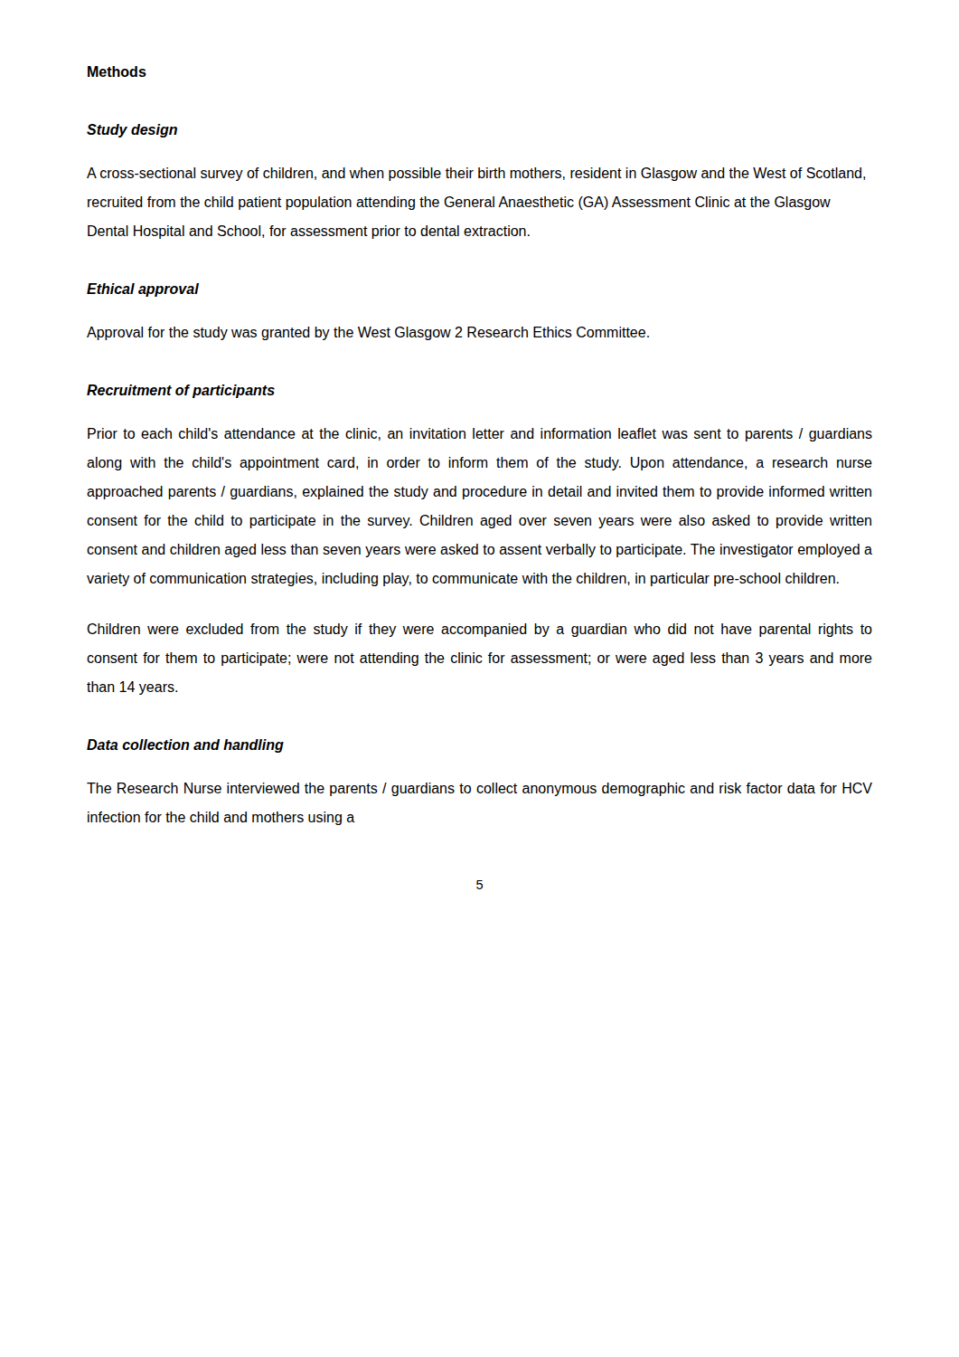Methods
Study design
A cross-sectional survey of children, and when possible their birth mothers, resident in Glasgow and the West of Scotland, recruited from the child patient population attending the General Anaesthetic (GA) Assessment Clinic at the Glasgow Dental Hospital and School, for assessment prior to dental extraction.
Ethical approval
Approval for the study was granted by the West Glasgow 2 Research Ethics Committee.
Recruitment of participants
Prior to each child's attendance at the clinic, an invitation letter and information leaflet was sent to parents / guardians along with the child's appointment card, in order to inform them of the study. Upon attendance, a research nurse approached parents / guardians, explained the study and procedure in detail and invited them to provide informed written consent for the child to participate in the survey. Children aged over seven years were also asked to provide written consent and children aged less than seven years were asked to assent verbally to participate. The investigator employed a variety of communication strategies, including play, to communicate with the children, in particular pre-school children.
Children were excluded from the study if they were accompanied by a guardian who did not have parental rights to consent for them to participate; were not attending the clinic for assessment; or were aged less than 3 years and more than 14 years.
Data collection and handling
The Research Nurse interviewed the parents / guardians to collect anonymous demographic and risk factor data for HCV infection for the child and mothers using a
5